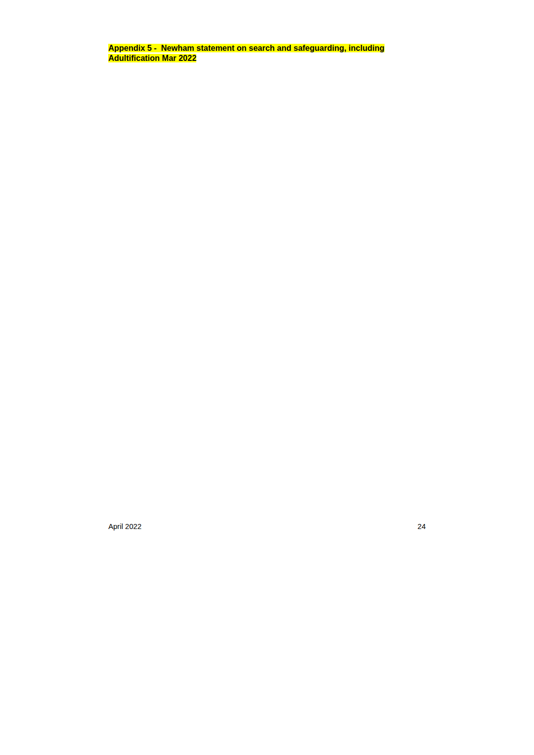Appendix 5 - Newham statement on search and safeguarding, including Adultification Mar 2022
April 2022 24